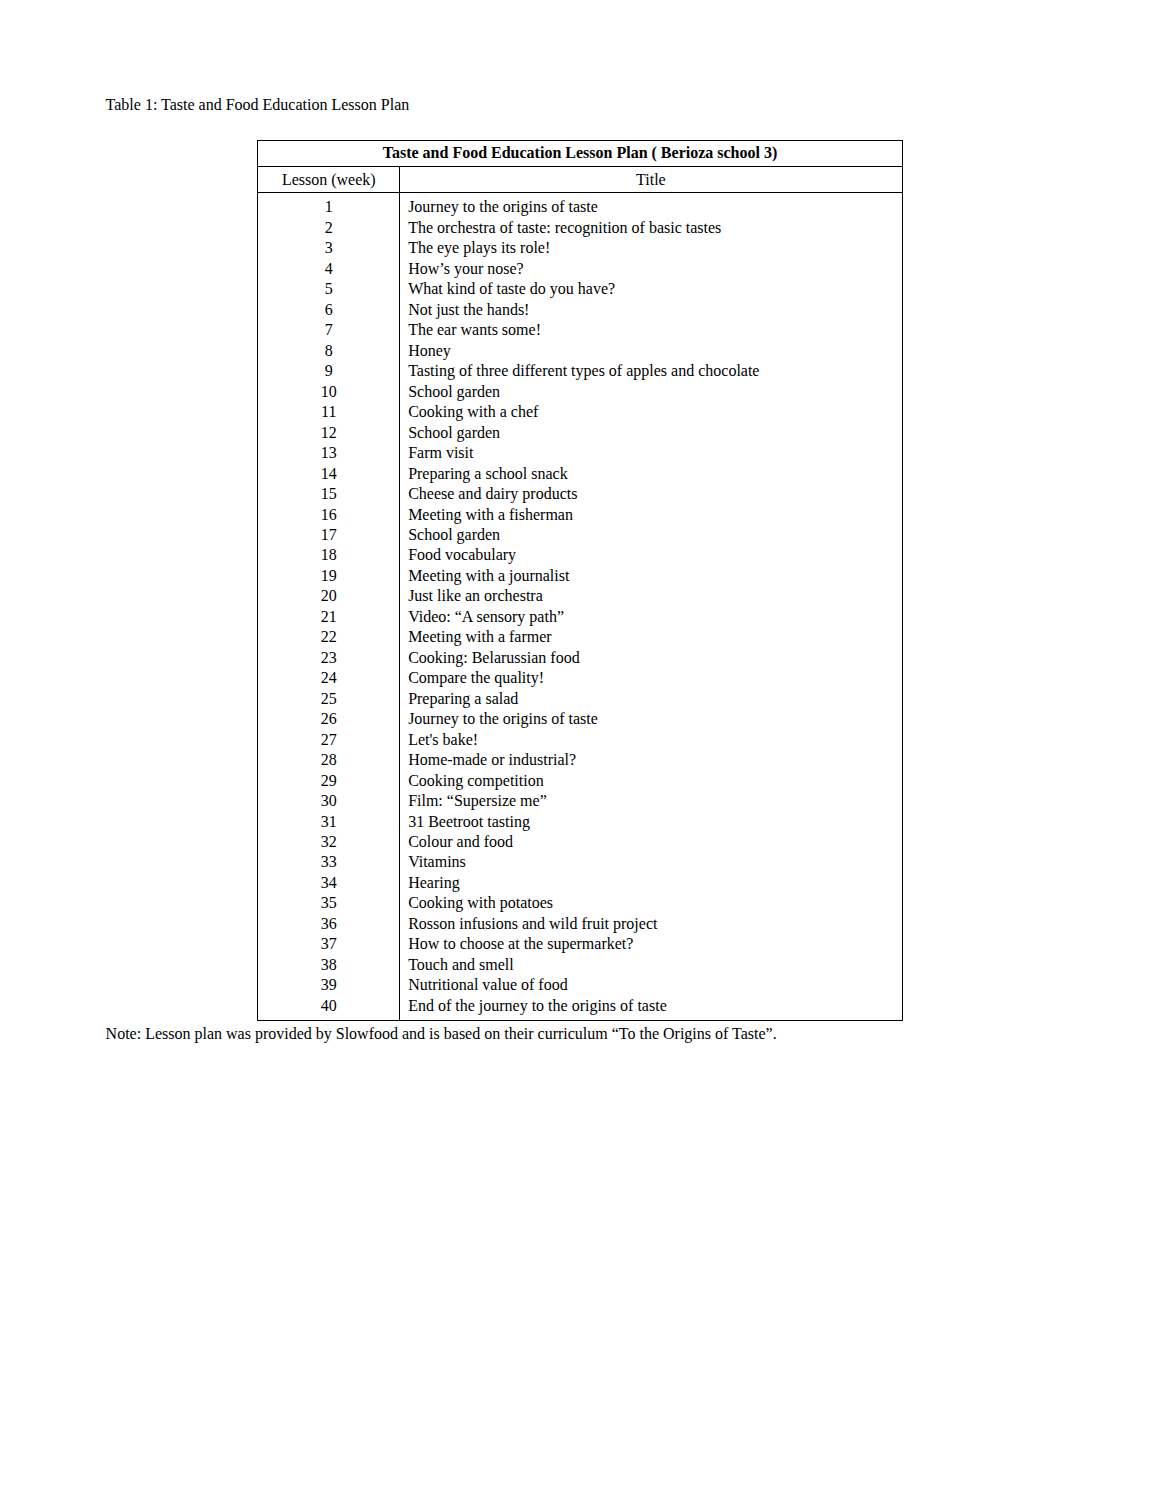Table 1: Taste and Food Education Lesson Plan
| Taste and Food Education Lesson Plan ( Berioza school 3) |
| --- |
| Lesson (week) | Title |
| 1 | Journey to the origins of taste |
| 2 | The orchestra of taste: recognition of basic tastes |
| 3 | The eye plays its role! |
| 4 | How’s your nose? |
| 5 | What kind of taste do you have? |
| 6 | Not just the hands! |
| 7 | The ear wants some! |
| 8 | Honey |
| 9 | Tasting of three different types of apples and chocolate |
| 10 | School garden |
| 11 | Cooking with a chef |
| 12 | School garden |
| 13 | Farm visit |
| 14 | Preparing a school snack |
| 15 | Cheese and dairy products |
| 16 | Meeting with a fisherman |
| 17 | School garden |
| 18 | Food vocabulary |
| 19 | Meeting with a journalist |
| 20 | Just like an orchestra |
| 21 | Video: “A sensory path” |
| 22 | Meeting with a farmer |
| 23 | Cooking: Belarussian food |
| 24 | Compare the quality! |
| 25 | Preparing a salad |
| 26 | Journey to the origins of taste |
| 27 | Let's bake! |
| 28 | Home-made or industrial? |
| 29 | Cooking competition |
| 30 | Film: “Supersize me” |
| 31 | 31 Beetroot tasting |
| 32 | Colour and food |
| 33 | Vitamins |
| 34 | Hearing |
| 35 | Cooking with potatoes |
| 36 | Rosson infusions and wild fruit project |
| 37 | How to choose at the supermarket? |
| 38 | Touch and smell |
| 39 | Nutritional value of food |
| 40 | End of the journey to the origins of taste |
Note: Lesson plan was provided by Slowfood and is based on their curriculum “To the Origins of Taste”.